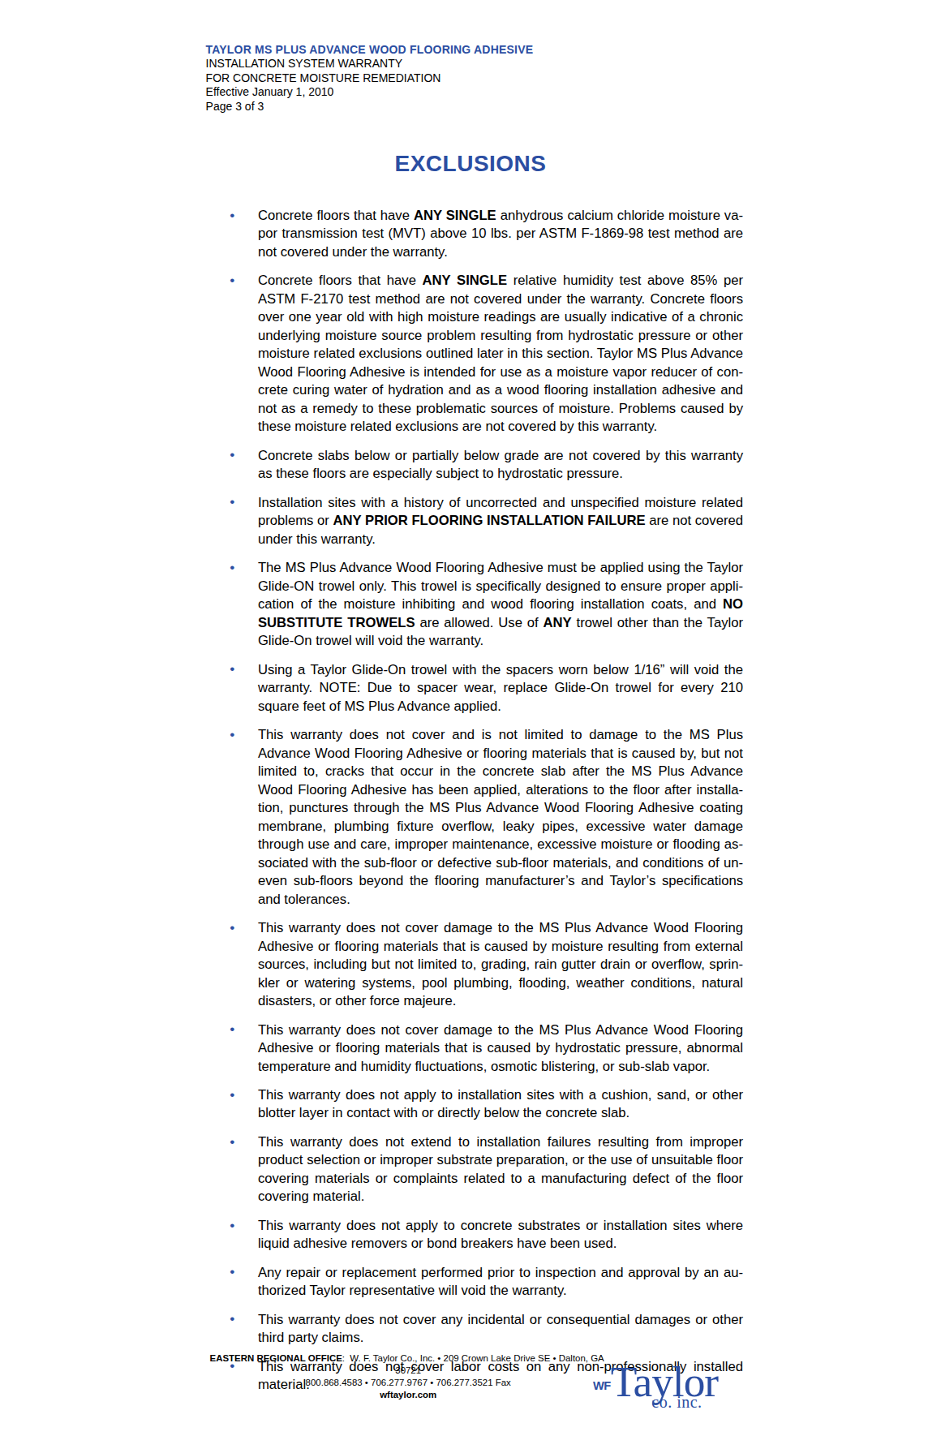TAYLOR MS PLUS ADVANCE WOOD FLOORING ADHESIVE
INSTALLATION SYSTEM WARRANTY
FOR CONCRETE MOISTURE REMEDIATION
Effective January 1, 2010
Page 3 of 3
EXCLUSIONS
Concrete floors that have ANY SINGLE anhydrous calcium chloride moisture vapor transmission test (MVT) above 10 lbs. per ASTM F-1869-98 test method are not covered under the warranty.
Concrete floors that have ANY SINGLE relative humidity test above 85% per ASTM F-2170 test method are not covered under the warranty. Concrete floors over one year old with high moisture readings are usually indicative of a chronic underlying moisture source problem resulting from hydrostatic pressure or other moisture related exclusions outlined later in this section. Taylor MS Plus Advance Wood Flooring Adhesive is intended for use as a moisture vapor reducer of concrete curing water of hydration and as a wood flooring installation adhesive and not as a remedy to these problematic sources of moisture. Problems caused by these moisture related exclusions are not covered by this warranty.
Concrete slabs below or partially below grade are not covered by this warranty as these floors are especially subject to hydrostatic pressure.
Installation sites with a history of uncorrected and unspecified moisture related problems or ANY PRIOR FLOORING INSTALLATION FAILURE are not covered under this warranty.
The MS Plus Advance Wood Flooring Adhesive must be applied using the Taylor Glide-ON trowel only. This trowel is specifically designed to ensure proper application of the moisture inhibiting and wood flooring installation coats, and NO SUBSTITUTE TROWELS are allowed. Use of ANY trowel other than the Taylor Glide-On trowel will void the warranty.
Using a Taylor Glide-On trowel with the spacers worn below 1/16” will void the warranty. NOTE: Due to spacer wear, replace Glide-On trowel for every 210 square feet of MS Plus Advance applied.
This warranty does not cover and is not limited to damage to the MS Plus Advance Wood Flooring Adhesive or flooring materials that is caused by, but not limited to, cracks that occur in the concrete slab after the MS Plus Advance Wood Flooring Adhesive has been applied, alterations to the floor after installation, punctures through the MS Plus Advance Wood Flooring Adhesive coating membrane, plumbing fixture overflow, leaky pipes, excessive water damage through use and care, improper maintenance, excessive moisture or flooding associated with the sub-floor or defective sub-floor materials, and conditions of uneven sub-floors beyond the flooring manufacturer’s and Taylor’s specifications and tolerances.
This warranty does not cover damage to the MS Plus Advance Wood Flooring Adhesive or flooring materials that is caused by moisture resulting from external sources, including but not limited to, grading, rain gutter drain or overflow, sprinkler or watering systems, pool plumbing, flooding, weather conditions, natural disasters, or other force majeure.
This warranty does not cover damage to the MS Plus Advance Wood Flooring Adhesive or flooring materials that is caused by hydrostatic pressure, abnormal temperature and humidity fluctuations, osmotic blistering, or sub-slab vapor.
This warranty does not apply to installation sites with a cushion, sand, or other blotter layer in contact with or directly below the concrete slab.
This warranty does not extend to installation failures resulting from improper product selection or improper substrate preparation, or the use of unsuitable floor covering materials or complaints related to a manufacturing defect of the floor covering material.
This warranty does not apply to concrete substrates or installation sites where liquid adhesive removers or bond breakers have been used.
Any repair or replacement performed prior to inspection and approval by an authorized Taylor representative will void the warranty.
This warranty does not cover any incidental or consequential damages or other third party claims.
This warranty does not cover labor costs on any non-professionally installed material.
EASTERN REGIONAL OFFICE: W. F. Taylor Co., Inc. • 209 Crown Lake Drive SE • Dalton, GA 30721
800.868.4583 • 706.277.9767 • 706.277.3521 Fax
wftaylor.com
WF Taylor co. inc.